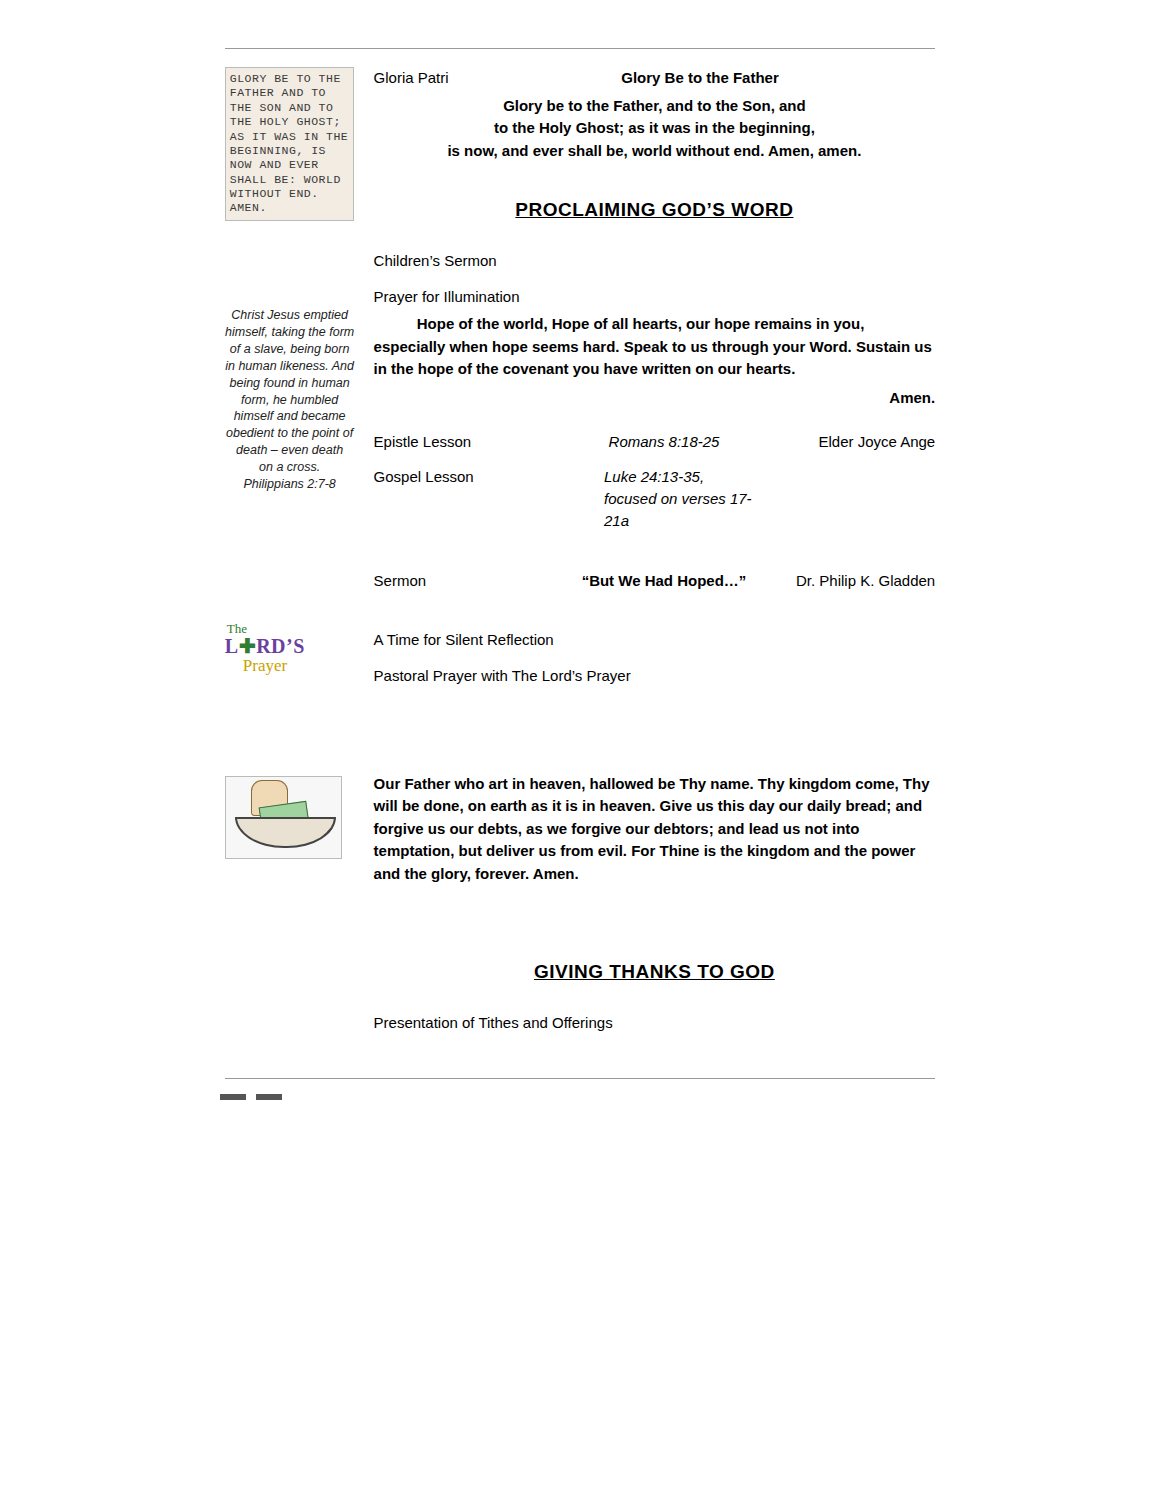Glory be to the Father and to the Son and to the Holy Ghost; as it was in the beginning, is now and ever shall be: world without end. Amen.
Christ Jesus emptied himself, taking the form of a slave, being born in human likeness. And being found in human form, he humbled himself and became obedient to the point of death – even death
on a cross.
Philippians 2:7-8
The L✚RD’S Prayer
Gloria Patri
Glory Be to the Father
Glory be to the Father, and to the Son, and
to the Holy Ghost; as it was in the beginning,
is now, and ever shall be, world without end. Amen, amen.
PROCLAIMING GOD’S WORD
Children’s Sermon
Prayer for Illumination
Hope of the world, Hope of all hearts, our hope remains in you, especially when hope seems hard. Speak to us through your Word. Sustain us in the hope of the covenant you have written on our hearts.
Amen.
Epistle Lesson
Romans 8:18-25
Elder Joyce Ange
Gospel Lesson
Luke 24:13-35, focused on verses 17-21a
Sermon
“But We Had Hoped…”
Dr. Philip K. Gladden
A Time for Silent Reflection
Pastoral Prayer with The Lord’s Prayer
Our Father who art in heaven, hallowed be Thy name. Thy kingdom come, Thy will be done, on earth as it is in heaven. Give us this day our daily bread; and forgive us our debts, as we forgive our debtors; and lead us not into temptation, but deliver us from evil. For Thine is the kingdom and the power and the glory, forever. Amen.
GIVING THANKS TO GOD
Presentation of Tithes and Offerings